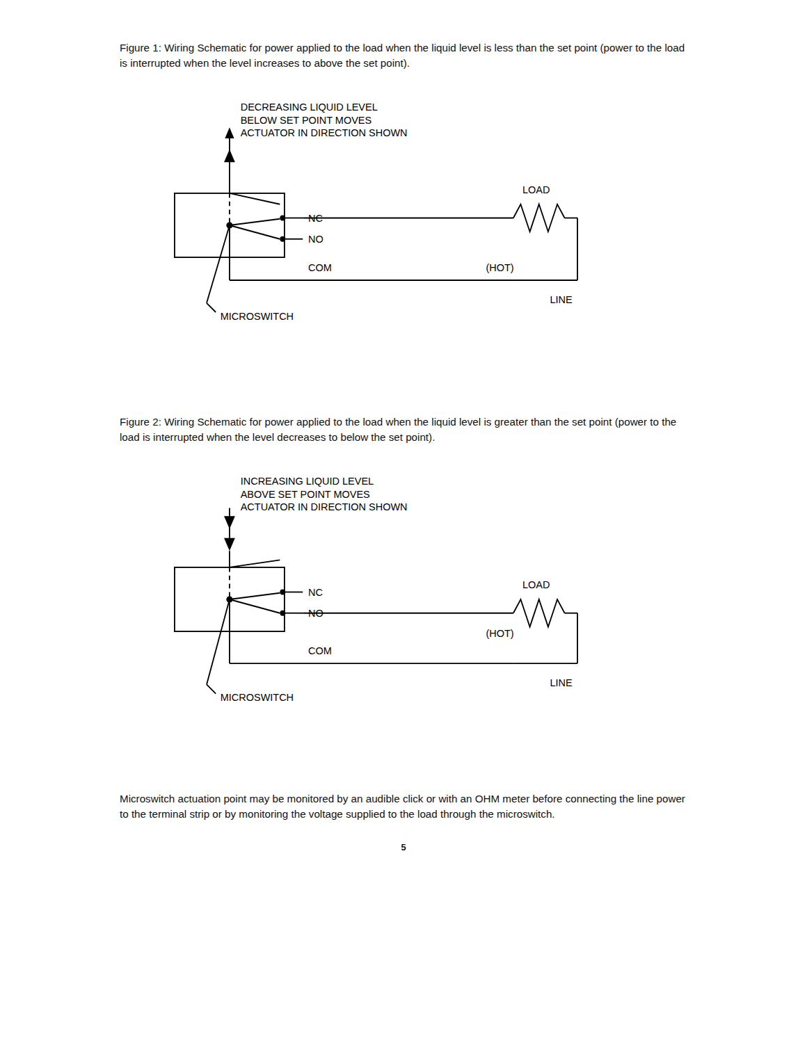Figure 1: Wiring Schematic for power applied to the load when the liquid level is less than the set point (power to the load is interrupted when the level increases to above the set point).
Figure 1 wiring schematic Microswitch with NC, NO and COM terminals wired to a load and line supply. Decreasing liquid level below set point moves actuator upward. DECREASING LIQUID LEVEL BELOW SET POINT MOVES ACTUATOR IN DIRECTION SHOWN NC NO COM LOAD (HOT) LINE MICROSWITCH
Figure 2: Wiring Schematic for power applied to the load when the liquid level is greater than the set point (power to the load is interrupted when the level decreases to below the set point).
Figure 2 wiring schematic Microswitch with NC, NO and COM terminals wired to a load and line supply. Increasing liquid level above set point moves actuator downward. INCREASING LIQUID LEVEL ABOVE SET POINT MOVES ACTUATOR IN DIRECTION SHOWN NC NO COM LOAD (HOT) LINE MICROSWITCH
Microswitch actuation point may be monitored by an audible click or with an OHM meter before connecting the line power to the terminal strip or by monitoring the voltage supplied to the load through the microswitch.
5